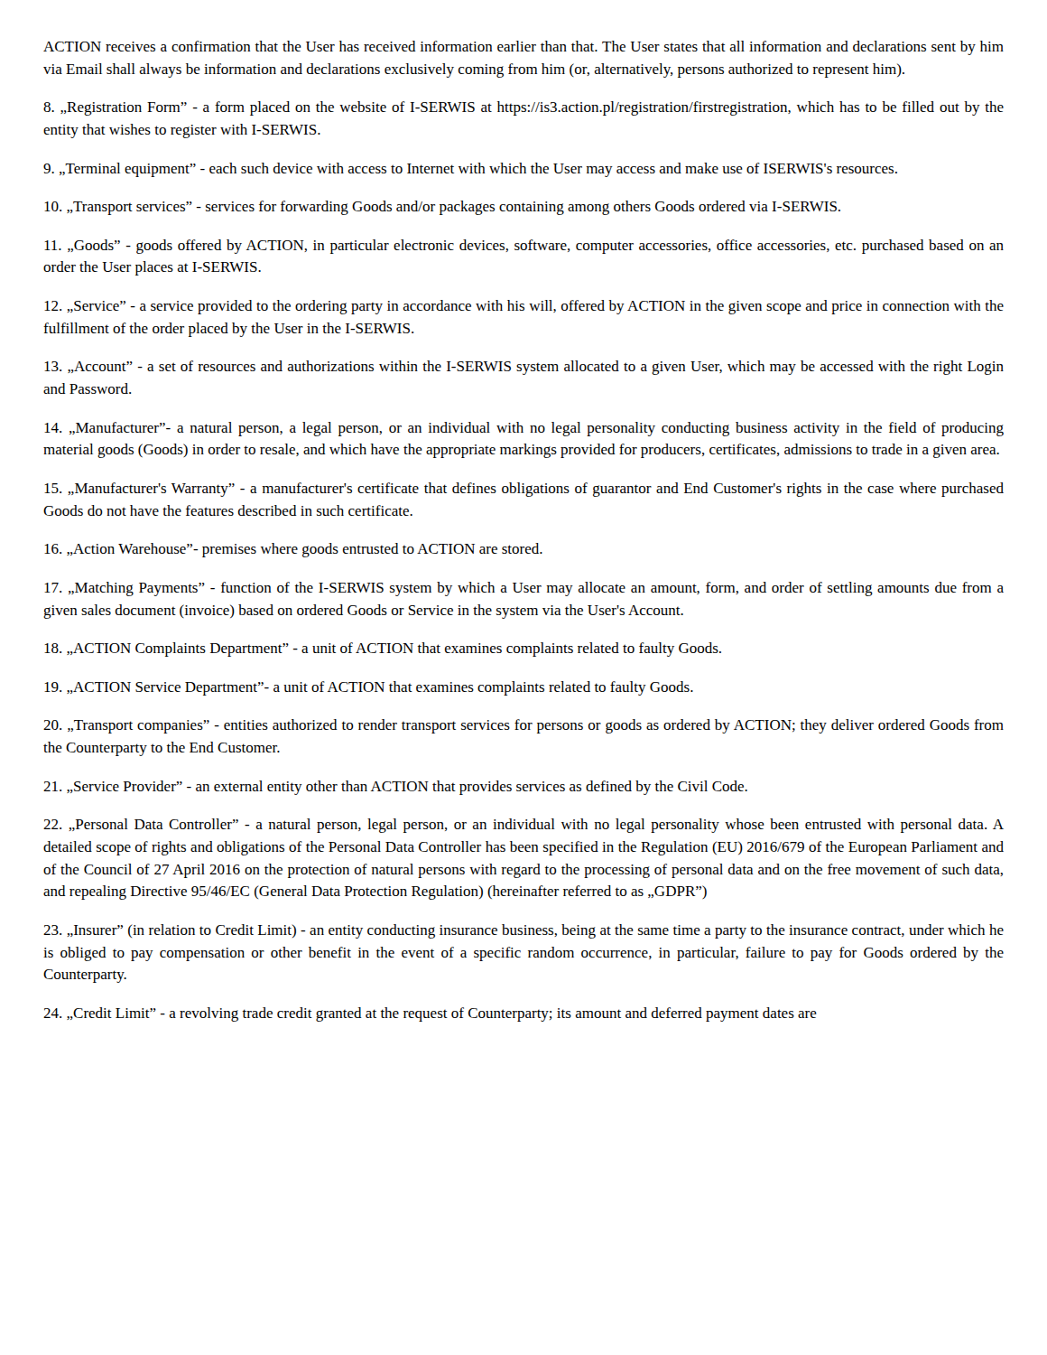ACTION receives a confirmation that the User has received information earlier than that. The User states that all information and declarations sent by him via Email shall always be information and declarations exclusively coming from him (or, alternatively, persons authorized to represent him).
8. „Registration Form” - a form placed on the website of I-SERWIS at https://is3.action.pl/registration/firstregistration, which has to be filled out by the entity that wishes to register with I-SERWIS.
9. „Terminal equipment” - each such device with access to Internet with which the User may access and make use of ISERWIS's resources.
10. „Transport services” - services for forwarding Goods and/or packages containing among others Goods ordered via I-SERWIS.
11. „Goods” - goods offered by ACTION, in particular electronic devices, software, computer accessories, office accessories, etc. purchased based on an order the User places at I-SERWIS.
12. „Service” - a service provided to the ordering party in accordance with his will, offered by ACTION in the given scope and price in connection with the fulfillment of the order placed by the User in the I-SERWIS.
13. „Account” - a set of resources and authorizations within the I-SERWIS system allocated to a given User, which may be accessed with the right Login and Password.
14. „Manufacturer”- a natural person, a legal person, or an individual with no legal personality conducting business activity in the field of producing material goods (Goods) in order to resale, and which have the appropriate markings provided for producers, certificates, admissions to trade in a given area.
15. „Manufacturer's Warranty” - a manufacturer's certificate that defines obligations of guarantor and End Customer's rights in the case where purchased Goods do not have the features described in such certificate.
16. „Action Warehouse”- premises where goods entrusted to ACTION are stored.
17. „Matching Payments” - function of the I-SERWIS system by which a User may allocate an amount, form, and order of settling amounts due from a given sales document (invoice) based on ordered Goods or Service in the system via the User's Account.
18. „ACTION Complaints Department” - a unit of ACTION that examines complaints related to faulty Goods.
19. „ACTION Service Department”- a unit of ACTION that examines complaints related to faulty Goods.
20. „Transport companies” - entities authorized to render transport services for persons or goods as ordered by ACTION; they deliver ordered Goods from the Counterparty to the End Customer.
21. „Service Provider” - an external entity other than ACTION that provides services as defined by the Civil Code.
22. „Personal Data Controller” - a natural person, legal person, or an individual with no legal personality whose been entrusted with personal data. A detailed scope of rights and obligations of the Personal Data Controller has been specified in the Regulation (EU) 2016/679 of the European Parliament and of the Council of 27 April 2016 on the protection of natural persons with regard to the processing of personal data and on the free movement of such data, and repealing Directive 95/46/EC (General Data Protection Regulation) (hereinafter referred to as „GDPR”)
23. „Insurer” (in relation to Credit Limit) - an entity conducting insurance business, being at the same time a party to the insurance contract, under which he is obliged to pay compensation or other benefit in the event of a specific random occurrence, in particular, failure to pay for Goods ordered by the Counterparty.
24. „Credit Limit” - a revolving trade credit granted at the request of Counterparty; its amount and deferred payment dates are